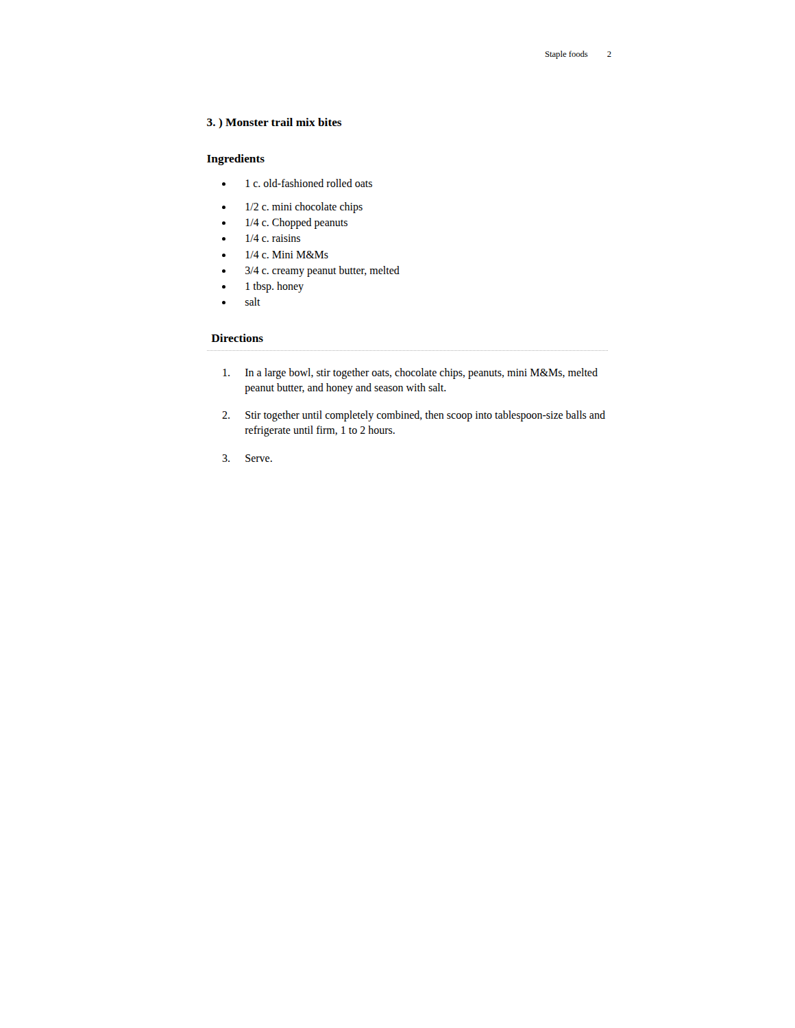Staple foods 2
3. ) Monster trail mix bites
Ingredients
1 c. old-fashioned rolled oats
1/2 c. mini chocolate chips
1/4 c. Chopped peanuts
1/4 c. raisins
1/4 c. Mini M&Ms
3/4 c. creamy peanut butter, melted
1 tbsp. honey
salt
Directions
In a large bowl, stir together oats, chocolate chips, peanuts, mini M&Ms, melted peanut butter, and honey and season with salt.
Stir together until completely combined, then scoop into tablespoon-size balls and refrigerate until firm, 1 to 2 hours.
Serve.